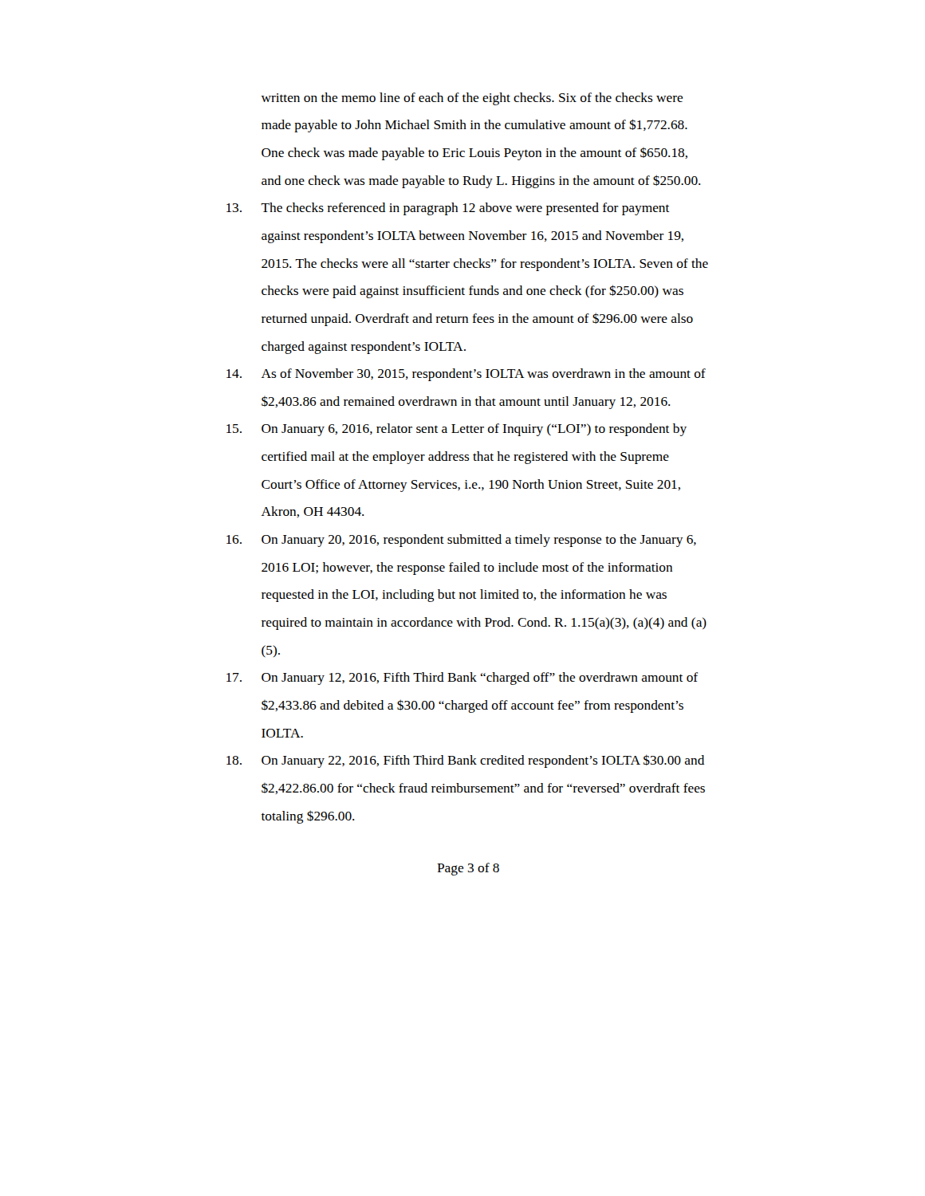written on the memo line of each of the eight checks. Six of the checks were made payable to John Michael Smith in the cumulative amount of $1,772.68. One check was made payable to Eric Louis Peyton in the amount of $650.18, and one check was made payable to Rudy L. Higgins in the amount of $250.00.
13. The checks referenced in paragraph 12 above were presented for payment against respondent’s IOLTA between November 16, 2015 and November 19, 2015. The checks were all “starter checks” for respondent’s IOLTA. Seven of the checks were paid against insufficient funds and one check (for $250.00) was returned unpaid. Overdraft and return fees in the amount of $296.00 were also charged against respondent’s IOLTA.
14. As of November 30, 2015, respondent’s IOLTA was overdrawn in the amount of $2,403.86 and remained overdrawn in that amount until January 12, 2016.
15. On January 6, 2016, relator sent a Letter of Inquiry (“LOI”) to respondent by certified mail at the employer address that he registered with the Supreme Court’s Office of Attorney Services, i.e., 190 North Union Street, Suite 201, Akron, OH 44304.
16. On January 20, 2016, respondent submitted a timely response to the January 6, 2016 LOI; however, the response failed to include most of the information requested in the LOI, including but not limited to, the information he was required to maintain in accordance with Prod. Cond. R. 1.15(a)(3), (a)(4) and (a)(5).
17. On January 12, 2016, Fifth Third Bank “charged off” the overdrawn amount of $2,433.86 and debited a $30.00 “charged off account fee” from respondent’s IOLTA.
18. On January 22, 2016, Fifth Third Bank credited respondent’s IOLTA $30.00 and $2,422.86.00 for “check fraud reimbursement” and for “reversed” overdraft fees totaling $296.00.
Page 3 of 8